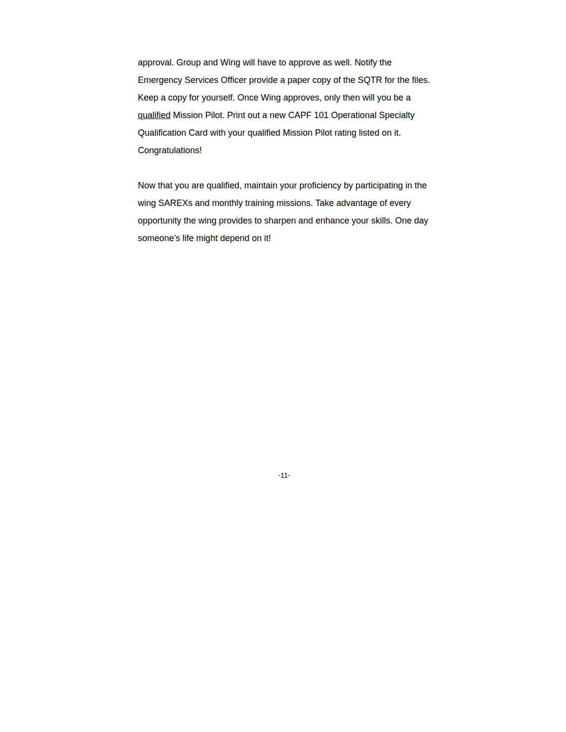approval. Group and Wing will have to approve as well. Notify the Emergency Services Officer provide a paper copy of the SQTR for the files. Keep a copy for yourself. Once Wing approves, only then will you be a qualified Mission Pilot. Print out a new CAPF 101 Operational Specialty Qualification Card with your qualified Mission Pilot rating listed on it. Congratulations!
Now that you are qualified, maintain your proficiency by participating in the wing SAREXs and monthly training missions. Take advantage of every opportunity the wing provides to sharpen and enhance your skills. One day someone’s life might depend on it!
-11-